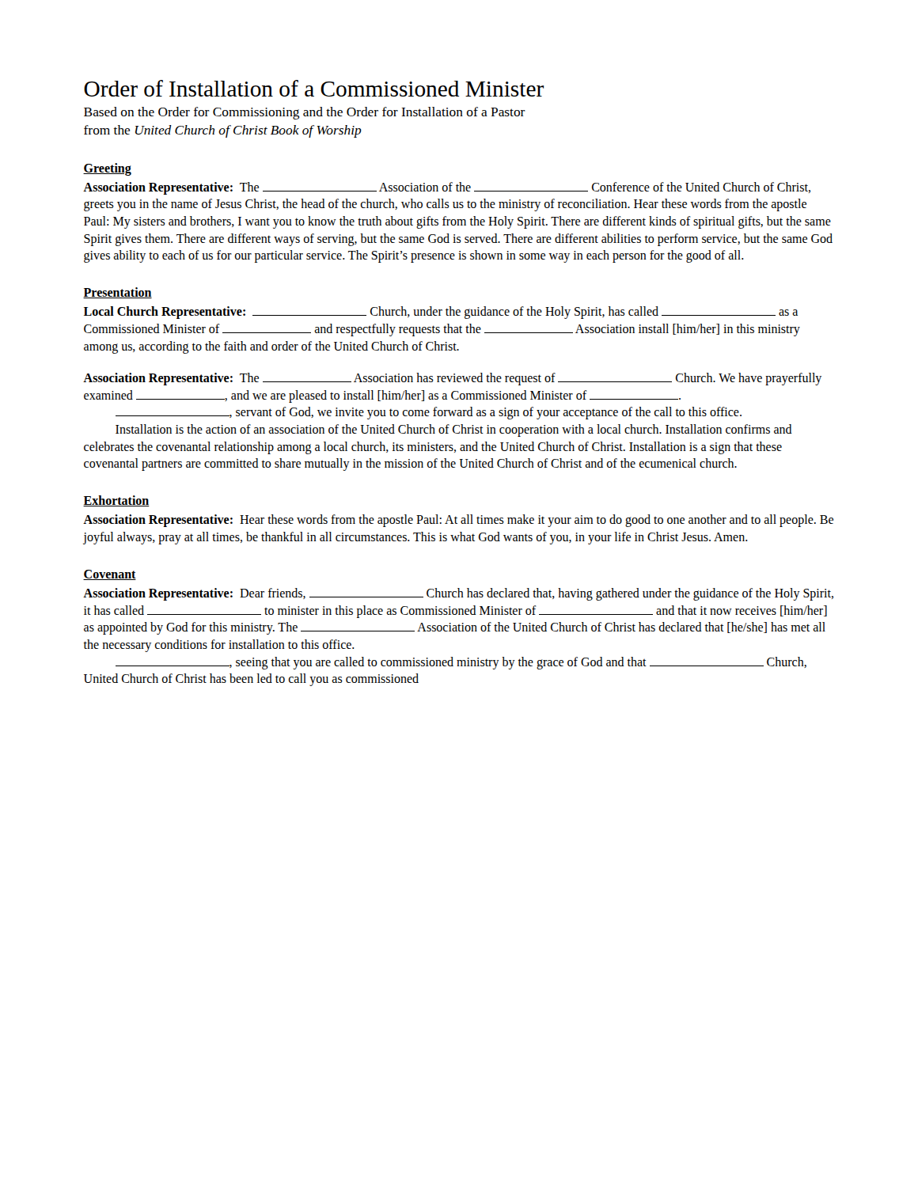Order of Installation of a Commissioned Minister
Based on the Order for Commissioning and the Order for Installation of a Pastor
from the United Church of Christ Book of Worship
Greeting
Association Representative: The Association of the Conference of the United Church of Christ, greets you in the name of Jesus Christ, the head of the church, who calls us to the ministry of reconciliation. Hear these words from the apostle Paul: My sisters and brothers, I want you to know the truth about gifts from the Holy Spirit. There are different kinds of spiritual gifts, but the same Spirit gives them. There are different ways of serving, but the same God is served. There are different abilities to perform service, but the same God gives ability to each of us for our particular service. The Spirit’s presence is shown in some way in each person for the good of all.
Presentation
Local Church Representative: Church, under the guidance of the Holy Spirit, has called as a Commissioned Minister of and respectfully requests that the Association install [him/her] in this ministry among us, according to the faith and order of the United Church of Christ.
Association Representative: The Association has reviewed the request of Church. We have prayerfully examined , and we are pleased to install [him/her] as a Commissioned Minister of .
, servant of God, we invite you to come forward as a sign of your acceptance of the call to this office.
Installation is the action of an association of the United Church of Christ in cooperation with a local church. Installation confirms and celebrates the covenantal relationship among a local church, its ministers, and the United Church of Christ. Installation is a sign that these covenantal partners are committed to share mutually in the mission of the United Church of Christ and of the ecumenical church.
Exhortation
Association Representative: Hear these words from the apostle Paul: At all times make it your aim to do good to one another and to all people. Be joyful always, pray at all times, be thankful in all circumstances. This is what God wants of you, in your life in Christ Jesus. Amen.
Covenant
Association Representative: Dear friends, Church has declared that, having gathered under the guidance of the Holy Spirit, it has called to minister in this place as Commissioned Minister of and that it now receives [him/her] as appointed by God for this ministry. The Association of the United Church of Christ has declared that [he/she] has met all the necessary conditions for installation to this office.
, seeing that you are called to commissioned ministry by the grace of God and that Church, United Church of Christ has been led to call you as commissioned